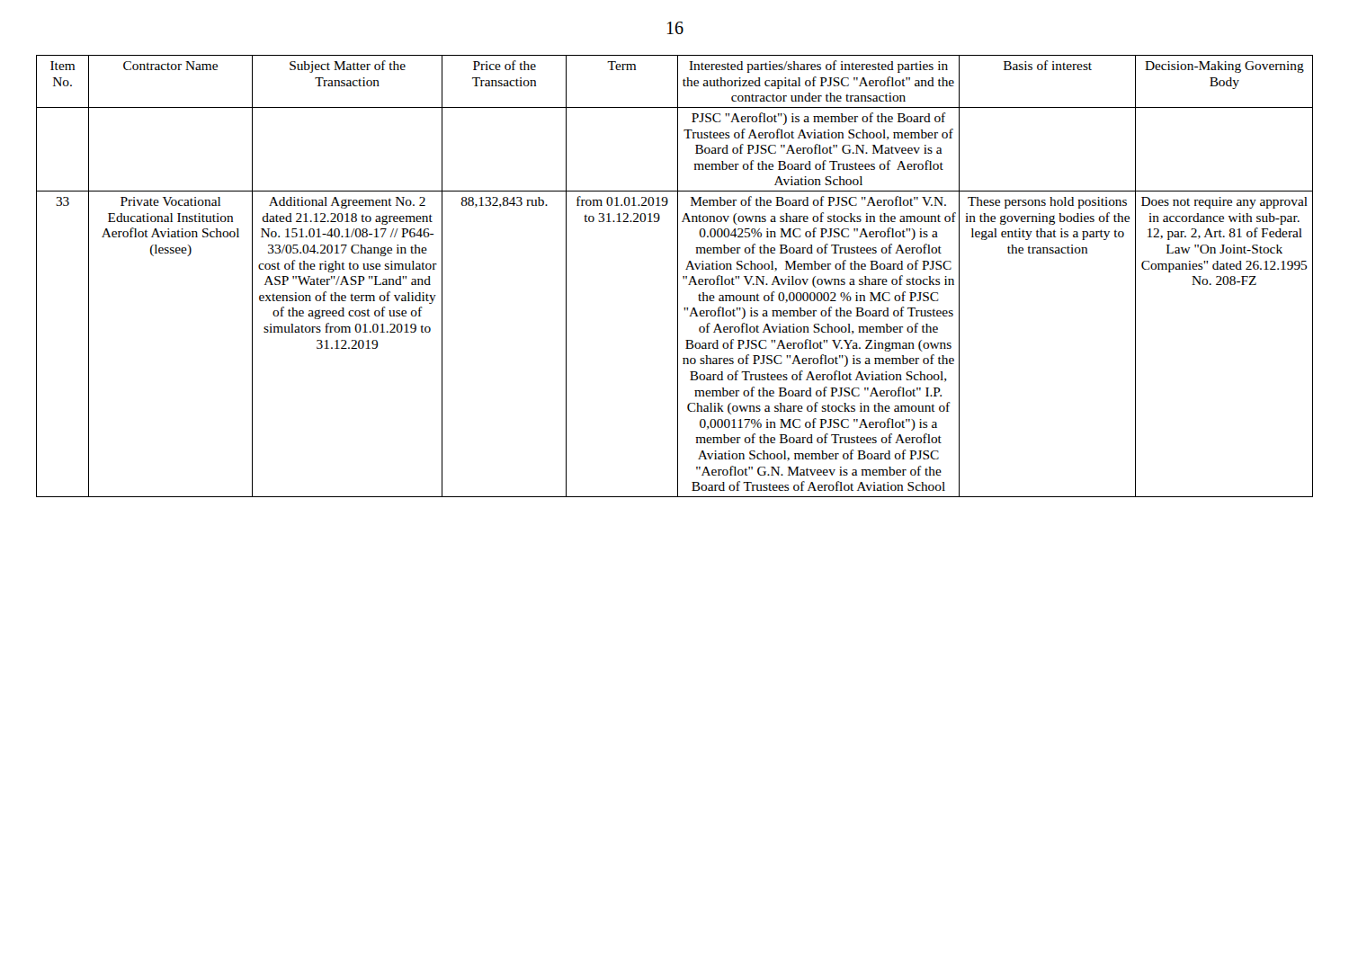16
| Item No. | Contractor Name | Subject Matter of the Transaction | Price of the Transaction | Term | Interested parties/shares of interested parties in the authorized capital of PJSC "Aeroflot" and the contractor under the transaction | Basis of interest | Decision-Making Governing Body |
| --- | --- | --- | --- | --- | --- | --- | --- |
| | | | | | PJSC "Aeroflot") is a member of the Board of Trustees of Aeroflot Aviation School, member of Board of PJSC "Aeroflot" G.N. Matveev is a member of the Board of Trustees of Aeroflot Aviation School | | |
| 33 | Private Vocational Educational Institution Aeroflot Aviation School (lessee) | Additional Agreement No. 2 dated 21.12.2018 to agreement No. 151.01-40.1/08-17 // P646-33/05.04.2017 Change in the cost of the right to use simulator ASP "Water"/ASP "Land" and extension of the term of validity of the agreed cost of use of simulators from 01.01.2019 to 31.12.2019 | 88,132,843 rub. | from 01.01.2019 to 31.12.2019 | Member of the Board of PJSC "Aeroflot" V.N. Antonov (owns a share of stocks in the amount of 0.000425% in MC of PJSC "Aeroflot") is a member of the Board of Trustees of Aeroflot Aviation School, Member of the Board of PJSC "Aeroflot" V.N. Avilov (owns a share of stocks in the amount of 0,0000002 % in MC of PJSC "Aeroflot") is a member of the Board of Trustees of Aeroflot Aviation School, member of the Board of PJSC "Aeroflot" V.Ya. Zingman (owns no shares of PJSC "Aeroflot") is a member of the Board of Trustees of Aeroflot Aviation School, member of the Board of PJSC "Aeroflot" I.P. Chalik (owns a share of stocks in the amount of 0,000117% in MC of PJSC "Aeroflot") is a member of the Board of Trustees of Aeroflot Aviation School, member of Board of PJSC "Aeroflot" G.N. Matveev is a member of the Board of Trustees of Aeroflot Aviation School | These persons hold positions in the governing bodies of the legal entity that is a party to the transaction | Does not require any approval in accordance with sub-par. 12, par. 2, Art. 81 of Federal Law "On Joint-Stock Companies" dated 26.12.1995 No. 208-FZ |